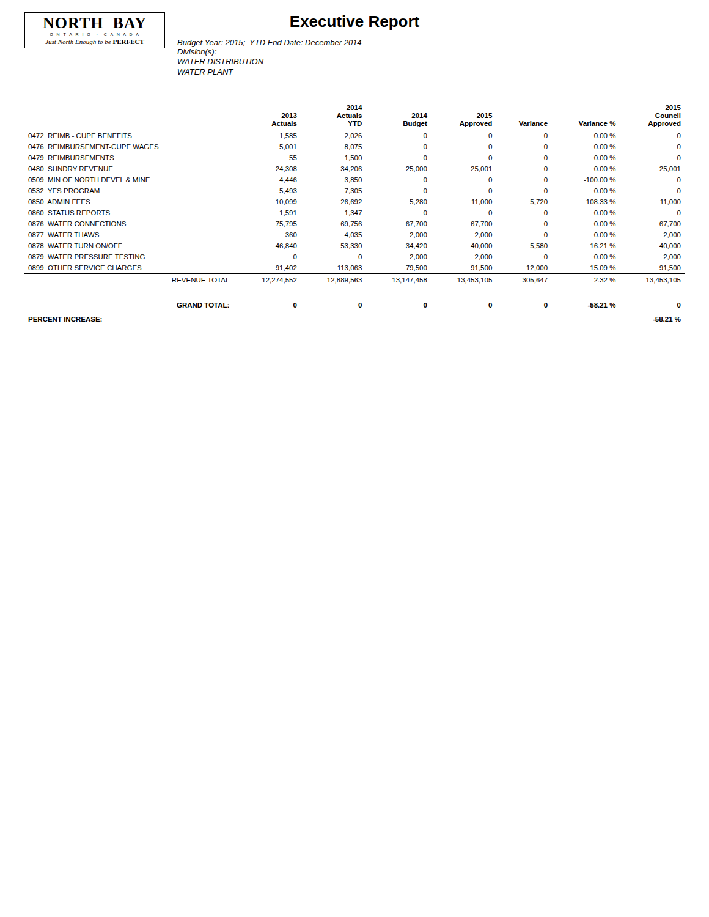NORTH BAY
O N T A R I O · C A N A D A
Just North Enough to be PERFECT
Executive Report
Budget Year: 2015; YTD End Date: December 2014
Division(s):
WATER DISTRIBUTION
WATER PLANT
| | 2013 Actuals | 2014 Actuals YTD | 2014 Budget | 2015 Approved | Variance | Variance % | 2015 Council Approved |
| --- | --- | --- | --- | --- | --- | --- | --- |
| 0472 REIMB - CUPE BENEFITS | 1,585 | 2,026 | 0 | 0 | 0 | 0.00 % | 0 |
| 0476 REIMBURSEMENT-CUPE WAGES | 5,001 | 8,075 | 0 | 0 | 0 | 0.00 % | 0 |
| 0479 REIMBURSEMENTS | 55 | 1,500 | 0 | 0 | 0 | 0.00 % | 0 |
| 0480 SUNDRY REVENUE | 24,308 | 34,206 | 25,000 | 25,001 | 0 | 0.00 % | 25,001 |
| 0509 MIN OF NORTH DEVEL & MINE | 4,446 | 3,850 | 0 | 0 | 0 | -100.00 % | 0 |
| 0532 YES PROGRAM | 5,493 | 7,305 | 0 | 0 | 0 | 0.00 % | 0 |
| 0850 ADMIN FEES | 10,099 | 26,692 | 5,280 | 11,000 | 5,720 | 108.33 % | 11,000 |
| 0860 STATUS REPORTS | 1,591 | 1,347 | 0 | 0 | 0 | 0.00 % | 0 |
| 0876 WATER CONNECTIONS | 75,795 | 69,756 | 67,700 | 67,700 | 0 | 0.00 % | 67,700 |
| 0877 WATER THAWS | 360 | 4,035 | 2,000 | 2,000 | 0 | 0.00 % | 2,000 |
| 0878 WATER TURN ON/OFF | 46,840 | 53,330 | 34,420 | 40,000 | 5,580 | 16.21 % | 40,000 |
| 0879 WATER PRESSURE TESTING | 0 | 0 | 2,000 | 2,000 | 0 | 0.00 % | 2,000 |
| 0899 OTHER SERVICE CHARGES | 91,402 | 113,063 | 79,500 | 91,500 | 12,000 | 15.09 % | 91,500 |
| REVENUE TOTAL | 12,274,552 | 12,889,563 | 13,147,458 | 13,453,105 | 305,647 | 2.32 % | 13,453,105 |
| GRAND TOTAL: | 0 | 0 | 0 | 0 | 0 | -58.21 % | 0 |
| PERCENT INCREASE: | | | | | | | -58.21 % |